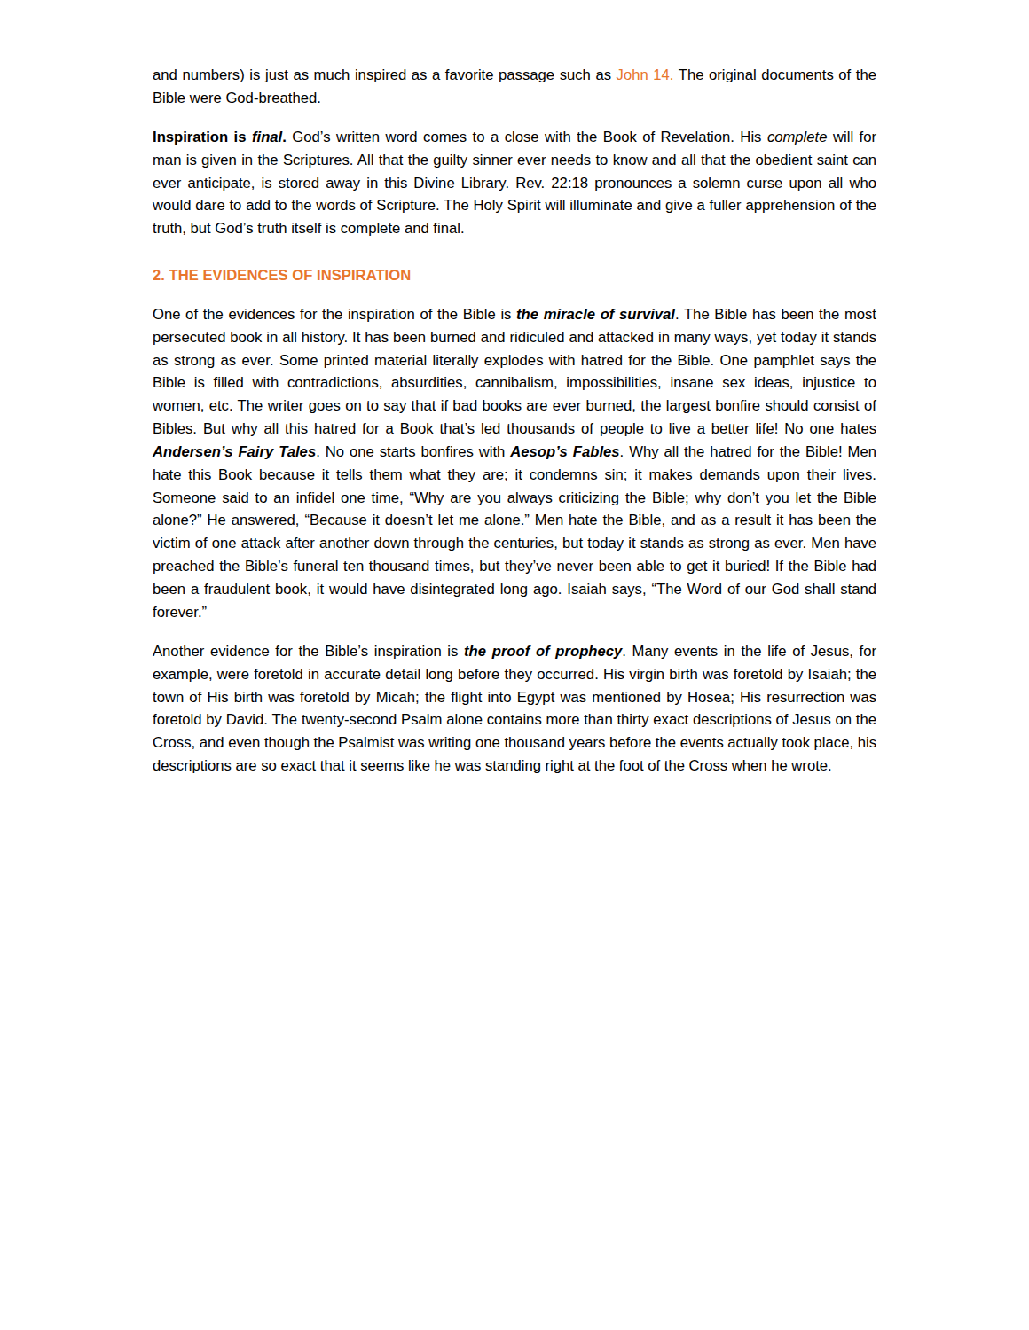and numbers) is just as much inspired as a favorite passage such as John 14. The original documents of the Bible were God-breathed.
Inspiration is final. God’s written word comes to a close with the Book of Revelation. His complete will for man is given in the Scriptures. All that the guilty sinner ever needs to know and all that the obedient saint can ever anticipate, is stored away in this Divine Library. Rev. 22:18 pronounces a solemn curse upon all who would dare to add to the words of Scripture. The Holy Spirit will illuminate and give a fuller apprehension of the truth, but God’s truth itself is complete and final.
2. THE EVIDENCES OF INSPIRATION
One of the evidences for the inspiration of the Bible is the miracle of survival. The Bible has been the most persecuted book in all history. It has been burned and ridiculed and attacked in many ways, yet today it stands as strong as ever. Some printed material literally explodes with hatred for the Bible. One pamphlet says the Bible is filled with contradictions, absurdities, cannibalism, impossibilities, insane sex ideas, injustice to women, etc. The writer goes on to say that if bad books are ever burned, the largest bonfire should consist of Bibles. But why all this hatred for a Book that’s led thousands of people to live a better life! No one hates Andersen’s Fairy Tales. No one starts bonfires with Aesop’s Fables. Why all the hatred for the Bible! Men hate this Book because it tells them what they are; it condemns sin; it makes demands upon their lives. Someone said to an infidel one time, “Why are you always criticizing the Bible; why don’t you let the Bible alone?” He answered, “Because it doesn’t let me alone.” Men hate the Bible, and as a result it has been the victim of one attack after another down through the centuries, but today it stands as strong as ever. Men have preached the Bible’s funeral ten thousand times, but they’ve never been able to get it buried! If the Bible had been a fraudulent book, it would have disintegrated long ago. Isaiah says, “The Word of our God shall stand forever.”
Another evidence for the Bible’s inspiration is the proof of prophecy. Many events in the life of Jesus, for example, were foretold in accurate detail long before they occurred. His virgin birth was foretold by Isaiah; the town of His birth was foretold by Micah; the flight into Egypt was mentioned by Hosea; His resurrection was foretold by David. The twenty-second Psalm alone contains more than thirty exact descriptions of Jesus on the Cross, and even though the Psalmist was writing one thousand years before the events actually took place, his descriptions are so exact that it seems like he was standing right at the foot of the Cross when he wrote.